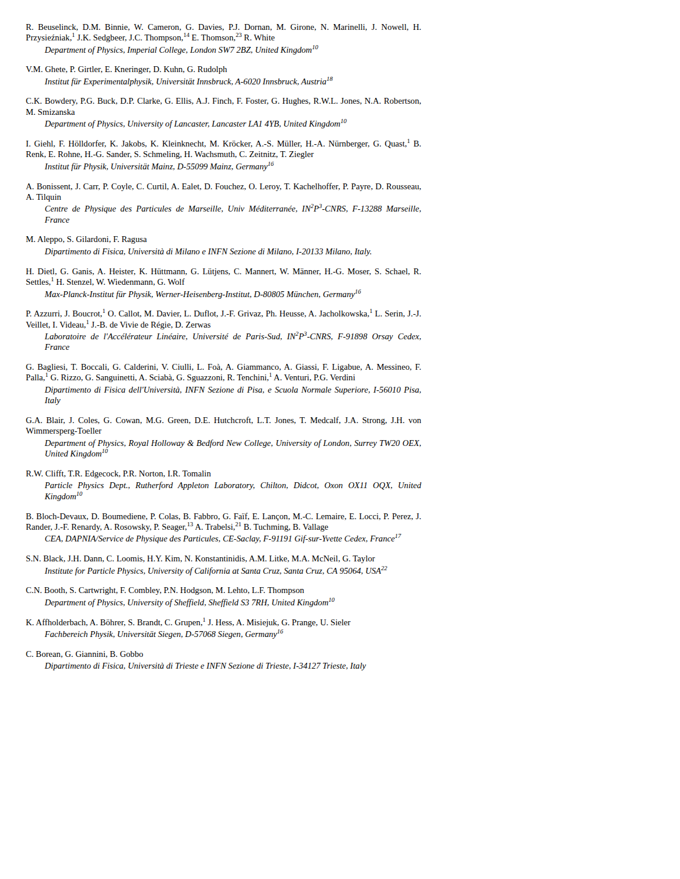R. Beuselinck, D.M. Binnie, W. Cameron, G. Davies, P.J. Dornan, M. Girone, N. Marinelli, J. Nowell, H. Przysieźniak,1 J.K. Sedgbeer, J.C. Thompson,14 E. Thomson,23 R. White
Department of Physics, Imperial College, London SW7 2BZ, United Kingdom10
V.M. Ghete, P. Girtler, E. Kneringer, D. Kuhn, G. Rudolph
Institut für Experimentalphysik, Universität Innsbruck, A-6020 Innsbruck, Austria18
C.K. Bowdery, P.G. Buck, D.P. Clarke, G. Ellis, A.J. Finch, F. Foster, G. Hughes, R.W.L. Jones, N.A. Robertson, M. Smizanska
Department of Physics, University of Lancaster, Lancaster LA1 4YB, United Kingdom10
I. Giehl, F. Hölldorfer, K. Jakobs, K. Kleinknecht, M. Kröcker, A.-S. Müller, H.-A. Nürnberger, G. Quast,1 B. Renk, E. Rohne, H.-G. Sander, S. Schmeling, H. Wachsmuth, C. Zeitnitz, T. Ziegler
Institut für Physik, Universität Mainz, D-55099 Mainz, Germany16
A. Bonissent, J. Carr, P. Coyle, C. Curtil, A. Ealet, D. Fouchez, O. Leroy, T. Kachelhoffer, P. Payre, D. Rousseau, A. Tilquin
Centre de Physique des Particules de Marseille, Univ Méditerranée, IN2P3-CNRS, F-13288 Marseille, France
M. Aleppo, S. Gilardoni, F. Ragusa
Dipartimento di Fisica, Università di Milano e INFN Sezione di Milano, I-20133 Milano, Italy.
H. Dietl, G. Ganis, A. Heister, K. Hüttmann, G. Lütjens, C. Mannert, W. Männer, H.-G. Moser, S. Schael, R. Settles,1 H. Stenzel, W. Wiedenmann, G. Wolf
Max-Planck-Institut für Physik, Werner-Heisenberg-Institut, D-80805 München, Germany16
P. Azzurri, J. Boucrot,1 O. Callot, M. Davier, L. Duflot, J.-F. Grivaz, Ph. Heusse, A. Jacholkowska,1 L. Serin, J.-J. Veillet, I. Videau,1 J.-B. de Vivie de Régie, D. Zerwas
Laboratoire de l'Accélérateur Linéaire, Université de Paris-Sud, IN2P3-CNRS, F-91898 Orsay Cedex, France
G. Bagliesi, T. Boccali, G. Calderini, V. Ciulli, L. Foà, A. Giammanco, A. Giassi, F. Ligabue, A. Messineo, F. Palla,1 G. Rizzo, G. Sanguinetti, A. Sciabà, G. Sguazzoni, R. Tenchini,1 A. Venturi, P.G. Verdini
Dipartimento di Fisica dell'Università, INFN Sezione di Pisa, e Scuola Normale Superiore, I-56010 Pisa, Italy
G.A. Blair, J. Coles, G. Cowan, M.G. Green, D.E. Hutchcroft, L.T. Jones, T. Medcalf, J.A. Strong, J.H. von Wimmersperg-Toeller
Department of Physics, Royal Holloway & Bedford New College, University of London, Surrey TW20 OEX, United Kingdom10
R.W. Clifft, T.R. Edgecock, P.R. Norton, I.R. Tomalin
Particle Physics Dept., Rutherford Appleton Laboratory, Chilton, Didcot, Oxon OX11 OQX, United Kingdom10
B. Bloch-Devaux, D. Boumediene, P. Colas, B. Fabbro, G. Faïf, E. Lançon, M.-C. Lemaire, E. Locci, P. Perez, J. Rander, J.-F. Renardy, A. Rosowsky, P. Seager,13 A. Trabelsi,21 B. Tuchming, B. Vallage
CEA, DAPNIA/Service de Physique des Particules, CE-Saclay, F-91191 Gif-sur-Yvette Cedex, France17
S.N. Black, J.H. Dann, C. Loomis, H.Y. Kim, N. Konstantinidis, A.M. Litke, M.A. McNeil, G. Taylor
Institute for Particle Physics, University of California at Santa Cruz, Santa Cruz, CA 95064, USA22
C.N. Booth, S. Cartwright, F. Combley, P.N. Hodgson, M. Lehto, L.F. Thompson
Department of Physics, University of Sheffield, Sheffield S3 7RH, United Kingdom10
K. Affholderbach, A. Böhrer, S. Brandt, C. Grupen,1 J. Hess, A. Misiejuk, G. Prange, U. Sieler
Fachbereich Physik, Universität Siegen, D-57068 Siegen, Germany16
C. Borean, G. Giannini, B. Gobbo
Dipartimento di Fisica, Università di Trieste e INFN Sezione di Trieste, I-34127 Trieste, Italy